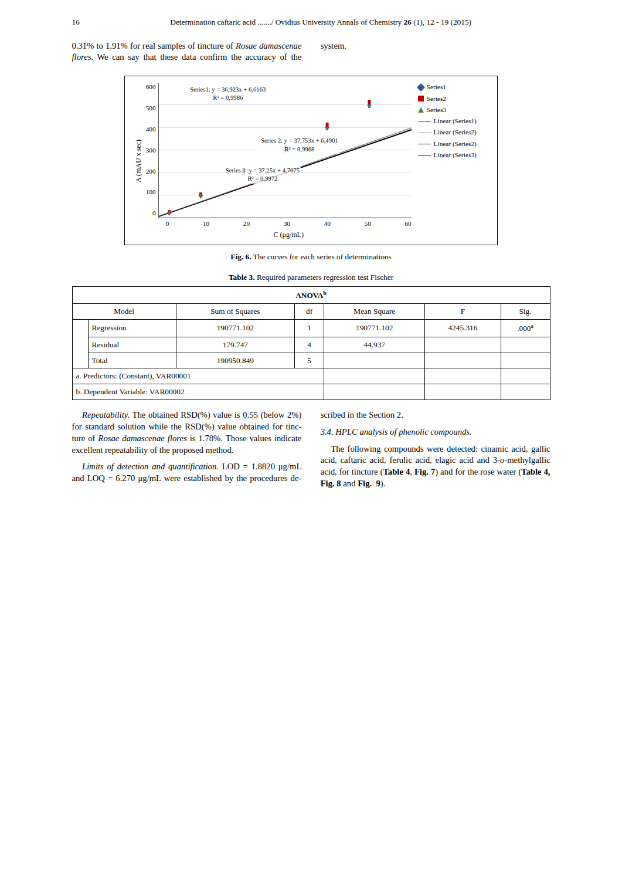16 Determination caftaric acid ......./ Ovidius University Annals of Chemistry 26 (1), 12 - 19 (2015)
0.31% to 1.91% for real samples of tincture of Rosae damascenae flores. We can say that these data confirm the accuracy of the system.
A (mAU x sec)
600 500 400 300 200 100 0
Series1: y = 36,923x + 6,6163R² = 0,9986
Series 2: y = 37,753x + 6,4901R² = 0,9968
Series 3 :y = 37,25x + 4,7675R² = 0,9972
0102030405060
C (μg/mL)
Series1
Series2
Series3
Linear (Series1)
Linear (Series2)
Linear (Series2)
Linear (Series3)
Fig. 6. The curves for each series of determinations
Table 3. Required parameters regression test Fischer
| ANOVA b |
| --- |
| Model | Sum of Squares | df | Mean Square | F | Sig. |
| | Regression | 190771.102 | 1 | 190771.102 | 4245.316 | .000 a |
| Residual | 179.747 | 4 | 44.937 | | |
| Total | 190950.849 | 5 | | | |
| a. Predictors: (Constant), VAR00001 | | | |
| b. Dependent Variable: VAR00002 | | | |
Repeatability. The obtained RSD(%) value is 0.55 (below 2%) for standard solution while the RSD(%) value obtained for tincture of Rosae damascenae flores is 1.78%. Those values indicate excellent repeatability of the proposed method.
Limits of detection and quantification. LOD = 1.8820 μg/mL and LOQ = 6.270 μg/mL were established by the procedures described in the Section 2.
3.4. HPLC analysis of phenolic compounds.
The following compounds were detected: cinamic acid, gallic acid, caftaric acid, ferulic acid, elagic acid and 3-o-methylgallic acid, for tincture (Table 4, Fig. 7) and for the rose water (Table 4, Fig. 8 and Fig. 9).